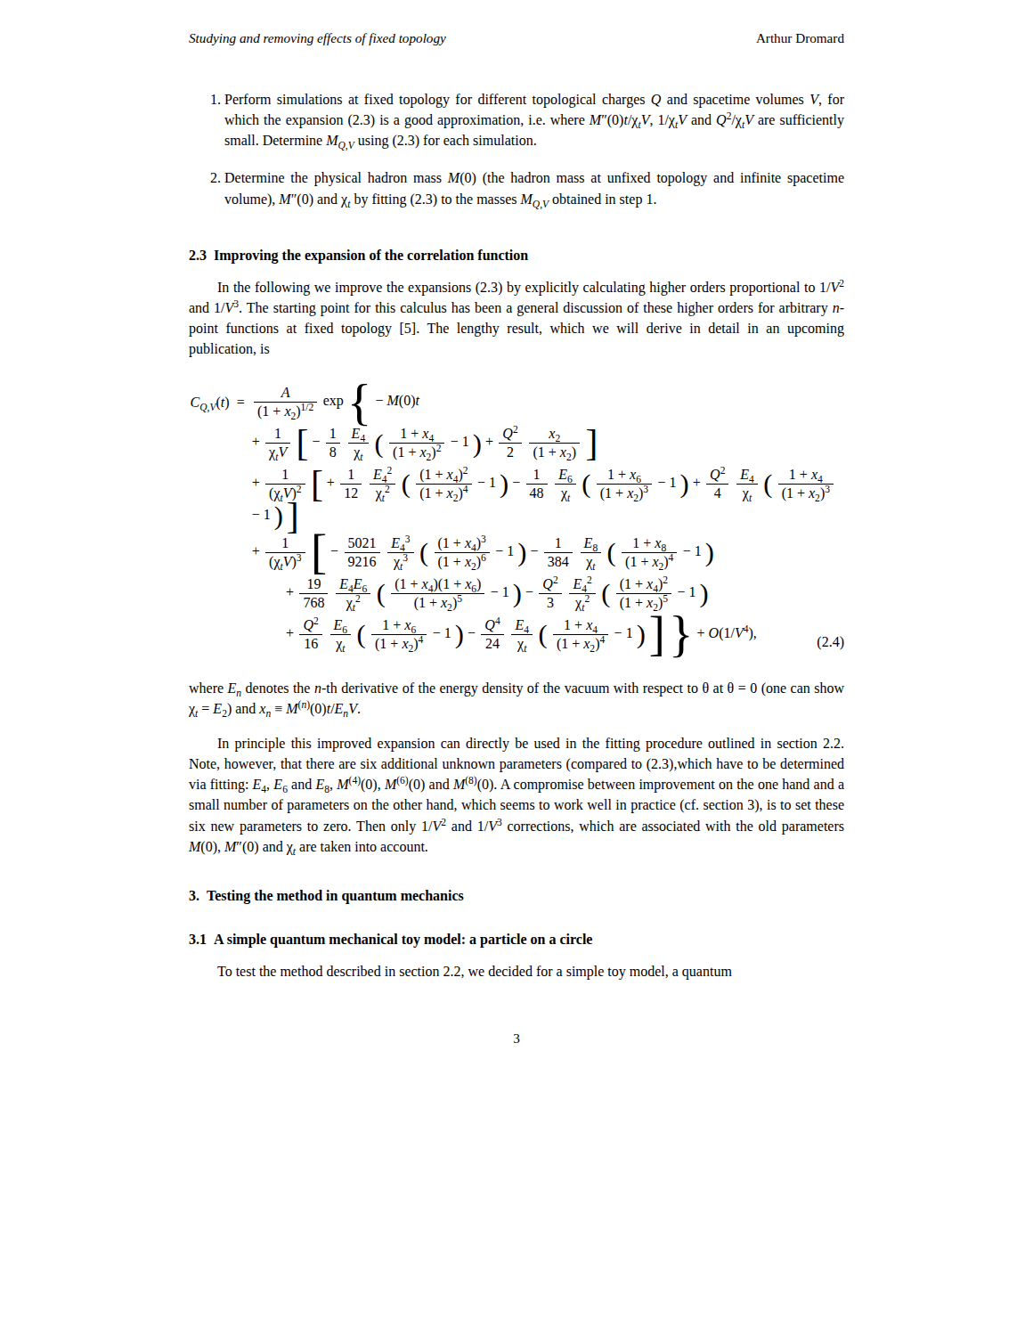Studying and removing effects of fixed topology Arthur Dromard
Perform simulations at fixed topology for different topological charges Q and spacetime volumes V, for which the expansion (2.3) is a good approximation, i.e. where M″(0)t/χtV, 1/χtV and Q2/χtV are sufficiently small. Determine MQ,V using (2.3) for each simulation.
Determine the physical hadron mass M(0) (the hadron mass at unfixed topology and infinite spacetime volume), M″(0) and χt by fitting (2.3) to the masses MQ,V obtained in step 1.
2.3 Improving the expansion of the correlation function
In the following we improve the expansions (2.3) by explicitly calculating higher orders proportional to 1/V2 and 1/V3. The starting point for this calculus has been a general discussion of these higher orders for arbitrary n-point functions at fixed topology [5]. The lengthy result, which we will derive in detail in an upcoming publication, is
| C Q , V ( t ) | = | A (1 + x 2 ) 1/2 exp { − M (0) t |
| | | + 1 χ t V [ − 1 8 E 4 χ t ( 1 + x 4 (1 + x 2 ) 2 − 1 ) + Q 2 2 x 2 (1 + x 2 ) ] |
| | | + 1 (χ t V ) 2 [ + 1 12 E 4 2 χ t 2 ( (1 + x 4 ) 2 (1 + x 2 ) 4 − 1 ) − 1 48 E 6 χ t ( 1 + x 6 (1 + x 2 ) 3 − 1 ) + Q 2 4 E 4 χ t ( 1 + x 4 (1 + x 2 ) 3 − 1 ) ] |
| | | + 1 (χ t V ) 3 [ − 5021 9216 E 4 3 χ t 3 ( (1 + x 4 ) 3 (1 + x 2 ) 6 − 1 ) − 1 384 E 8 χ t ( 1 + x 8 (1 + x 2 ) 4 − 1 ) |
| | | + 19 768 E 4 E 6 χ t 2 ( (1 + x 4 )(1 + x 6 ) (1 + x 2 ) 5 − 1 ) − Q 2 3 E 4 2 χ t 2 ( (1 + x 4 ) 2 (1 + x 2 ) 5 − 1 ) |
| | | + Q 2 16 E 6 χ t ( 1 + x 6 (1 + x 2 ) 4 − 1 ) − Q 4 24 E 4 χ t ( 1 + x 4 (1 + x 2 ) 4 − 1 ) ] } + O (1/ V 4 ), |
(2.4)
where En denotes the n-th derivative of the energy density of the vacuum with respect to θ at θ = 0 (one can show χt = E2) and xn ≡ M(n)(0)t/EnV.
In principle this improved expansion can directly be used in the fitting procedure outlined in section 2.2. Note, however, that there are six additional unknown parameters (compared to (2.3),which have to be determined via fitting: E4, E6 and E8, M(4)(0), M(6)(0) and M(8)(0). A compromise between improvement on the one hand and a small number of parameters on the other hand, which seems to work well in practice (cf. section 3), is to set these six new parameters to zero. Then only 1/V2 and 1/V3 corrections, which are associated with the old parameters M(0), M″(0) and χt are taken into account.
3. Testing the method in quantum mechanics
3.1 A simple quantum mechanical toy model: a particle on a circle
To test the method described in section 2.2, we decided for a simple toy model, a quantum
3